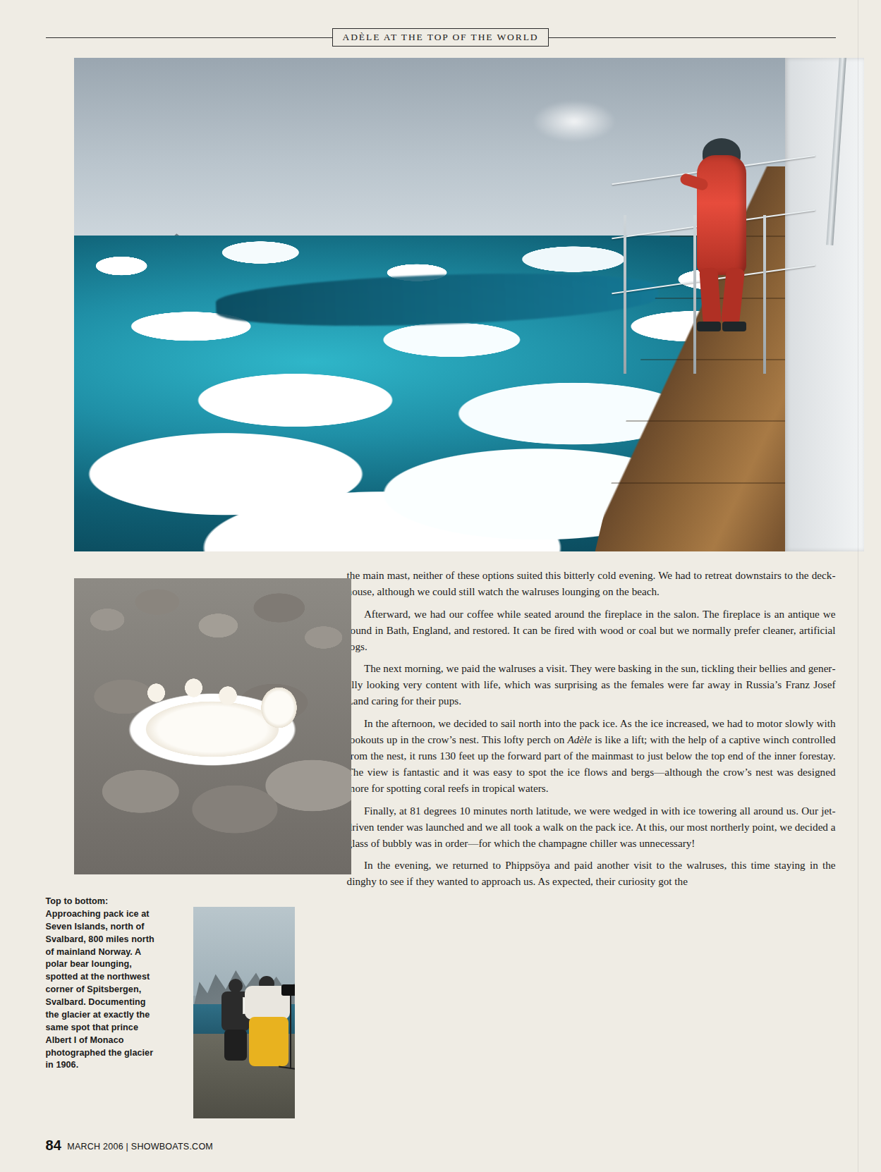Adèle at the Top of the World
Top to bottom: Approaching pack ice at Seven Islands, north of Svalbard, 800 miles north of mainland Norway. A polar bear lounging, spotted at the northwest corner of Spitsbergen, Svalbard. Documenting the glacier at exactly the same spot that prince Albert I of Monaco photographed the glacier in 1906.
the main mast, neither of these options suited this bitterly cold evening. We had to retreat downstairs to the deckhouse, although we could still watch the walruses lounging on the beach.
Afterward, we had our coffee while seated around the fireplace in the salon. The fireplace is an antique we found in Bath, England, and restored. It can be fired with wood or coal but we normally prefer cleaner, artificial logs.
The next morning, we paid the walruses a visit. They were basking in the sun, tickling their bellies and generally looking very content with life, which was surprising as the females were far away in Russia’s Franz Josef Land caring for their pups.
In the afternoon, we decided to sail north into the pack ice. As the ice increased, we had to motor slowly with lookouts up in the crow’s nest. This lofty perch on Adèle is like a lift; with the help of a captive winch controlled from the nest, it runs 130 feet up the forward part of the mainmast to just below the top end of the inner forestay. The view is fantastic and it was easy to spot the ice flows and bergs—although the crow’s nest was designed more for spotting coral reefs in tropical waters.
Finally, at 81 degrees 10 minutes north latitude, we were wedged in with ice towering all around us. Our jet-driven tender was launched and we all took a walk on the pack ice. At this, our most northerly point, we decided a glass of bubbly was in order—for which the champagne chiller was unnecessary!
In the evening, we returned to Phippsöya and paid another visit to the walruses, this time staying in the dinghy to see if they wanted to approach us. As expected, their curiosity got the
84 MARCH 2006 | SHOWBOATS.COM